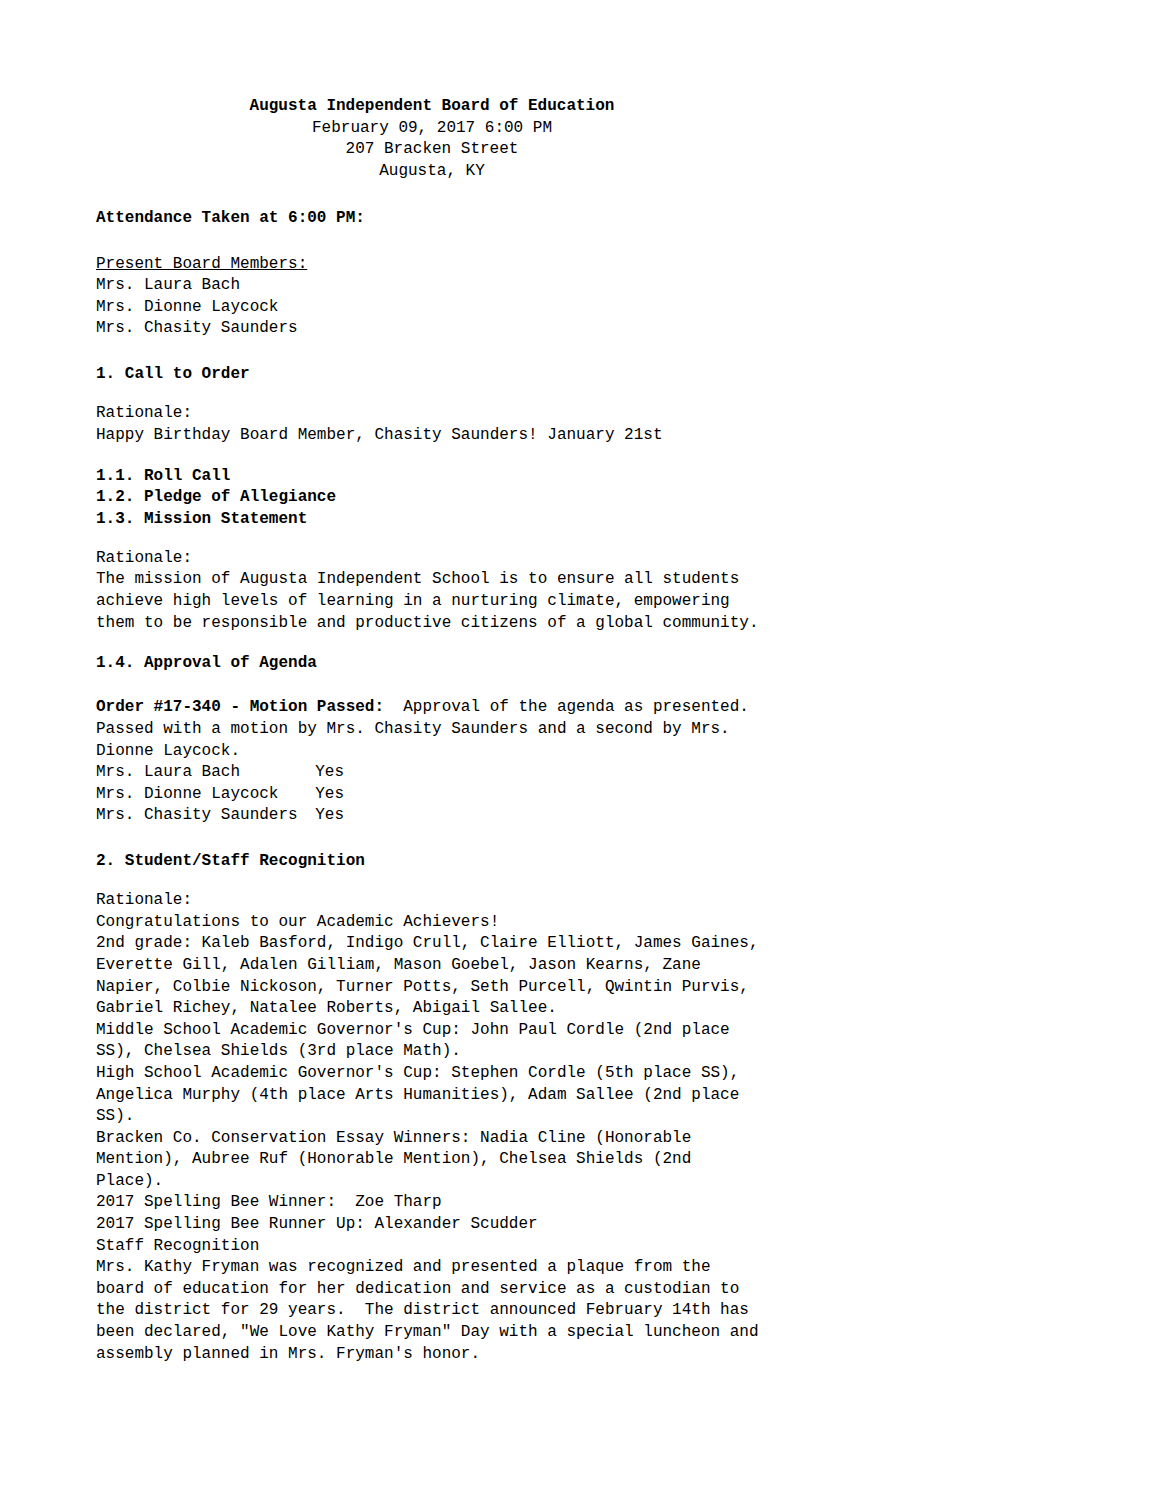Augusta Independent Board of Education February 09, 2017 6:00 PM 207 Bracken Street Augusta, KY
Attendance Taken at 6:00 PM:
Present Board Members:
Mrs. Laura Bach
Mrs. Dionne Laycock
Mrs. Chasity Saunders
1. Call to Order
Rationale:
Happy Birthday Board Member, Chasity Saunders! January 21st
1.1. Roll Call
1.2. Pledge of Allegiance
1.3. Mission Statement
Rationale:
The mission of Augusta Independent School is to ensure all students achieve high levels of learning in a nurturing climate, empowering them to be responsible and productive citizens of a global community.
1.4. Approval of Agenda
Order #17-340 - Motion Passed: Approval of the agenda as presented. Passed with a motion by Mrs. Chasity Saunders and a second by Mrs. Dionne Laycock.
| Mrs. Laura Bach | Yes |
| Mrs. Dionne Laycock | Yes |
| Mrs. Chasity Saunders | Yes |
2. Student/Staff Recognition
Rationale:
Congratulations to our Academic Achievers!
2nd grade: Kaleb Basford, Indigo Crull, Claire Elliott, James Gaines, Everette Gill, Adalen Gilliam, Mason Goebel, Jason Kearns, Zane Napier, Colbie Nickoson, Turner Potts, Seth Purcell, Qwintin Purvis, Gabriel Richey, Natalee Roberts, Abigail Sallee.
Middle School Academic Governor's Cup: John Paul Cordle (2nd place SS), Chelsea Shields (3rd place Math).
High School Academic Governor's Cup: Stephen Cordle (5th place SS), Angelica Murphy (4th place Arts Humanities), Adam Sallee (2nd place SS).
Bracken Co. Conservation Essay Winners: Nadia Cline (Honorable Mention), Aubree Ruf (Honorable Mention), Chelsea Shields (2nd Place).
2017 Spelling Bee Winner: Zoe Tharp
2017 Spelling Bee Runner Up: Alexander Scudder
Staff Recognition
Mrs. Kathy Fryman was recognized and presented a plaque from the board of education for her dedication and service as a custodian to the district for 29 years. The district announced February 14th has been declared, "We Love Kathy Fryman" Day with a special luncheon and assembly planned in Mrs. Fryman's honor.